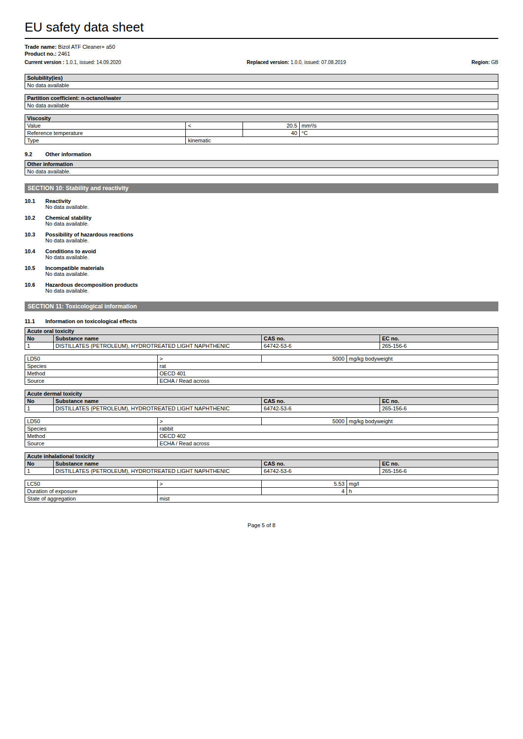EU safety data sheet
Trade name: Bizol ATF Cleaner+ a50
Product no.: 2461
Current version : 1.0.1, issued: 14.09.2020 Replaced version: 1.0.0, issued: 07.08.2019 Region: GB
| Solubility(ies) |
| No data available |
| Partition coefficient: n-octanol/water |
| No data available |
| Viscosity |
| Value | < | 20.5 | mm²/s |
| Reference temperature | | 40 | °C |
| Type | kinematic |
9.2 Other information
| Other information |
| No data available. |
SECTION 10: Stability and reactivity
10.1 Reactivity
No data available.
10.2 Chemical stability
No data available.
10.3 Possibility of hazardous reactions
No data available.
10.4 Conditions to avoid
No data available.
10.5 Incompatible materials
No data available.
10.6 Hazardous decomposition products
No data available.
SECTION 11: Toxicological information
11.1 Information on toxicological effects
| Acute oral toxicity |
| No | Substance name | CAS no. | EC no. |
| 1 | DISTILLATES (PETROLEUM), HYDROTREATED LIGHT NAPHTHENIC | 64742-53-6 | 265-156-6 |
| LD50 | > | 5000 | mg/kg bodyweight |
| Species | rat |
| Method | OECD 401 |
| Source | ECHA / Read across |
| Acute dermal toxicity |
| No | Substance name | CAS no. | EC no. |
| 1 | DISTILLATES (PETROLEUM), HYDROTREATED LIGHT NAPHTHENIC | 64742-53-6 | 265-156-6 |
| LD50 | > | 5000 | mg/kg bodyweight |
| Species | rabbit |
| Method | OECD 402 |
| Source | ECHA / Read across |
| Acute inhalational toxicity |
| No | Substance name | CAS no. | EC no. |
| 1 | DISTILLATES (PETROLEUM), HYDROTREATED LIGHT NAPHTHENIC | 64742-53-6 | 265-156-6 |
| LC50 | > | 5.53 | mg/l |
| Duration of exposure | | 4 | h |
| State of aggregation | mist |
Page 5 of 8